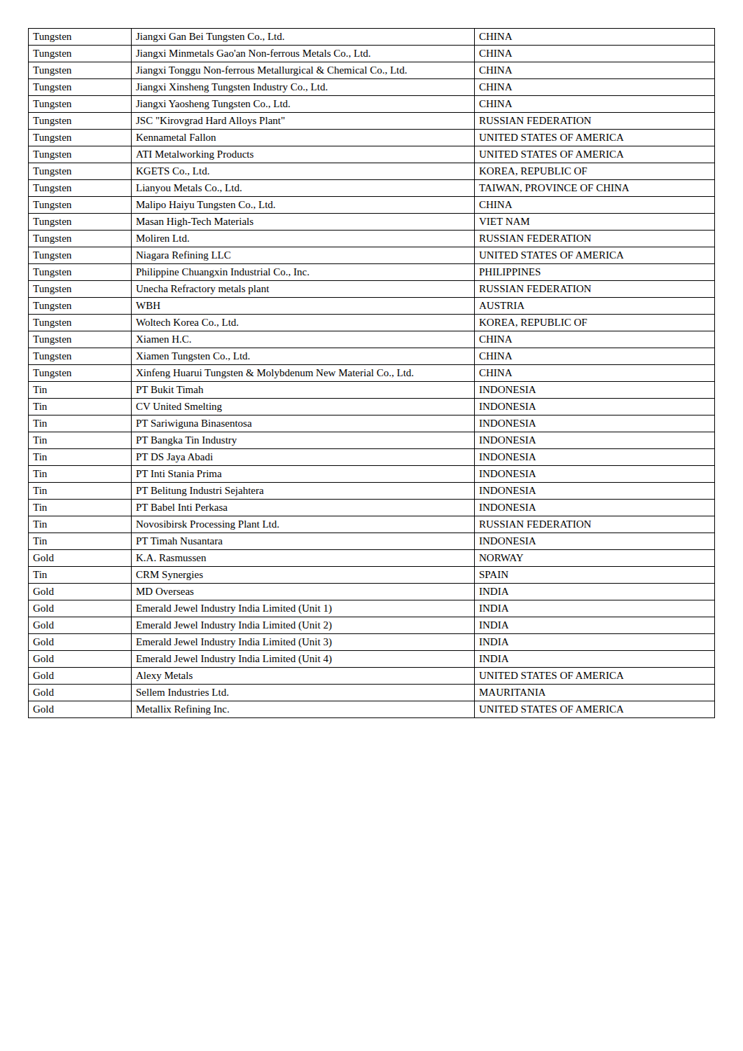| Tungsten | Jiangxi Gan Bei Tungsten Co., Ltd. | CHINA |
| Tungsten | Jiangxi Minmetals Gao'an Non-ferrous Metals Co., Ltd. | CHINA |
| Tungsten | Jiangxi Tonggu Non-ferrous Metallurgical & Chemical Co., Ltd. | CHINA |
| Tungsten | Jiangxi Xinsheng Tungsten Industry Co., Ltd. | CHINA |
| Tungsten | Jiangxi Yaosheng Tungsten Co., Ltd. | CHINA |
| Tungsten | JSC "Kirovgrad Hard Alloys Plant" | RUSSIAN FEDERATION |
| Tungsten | Kennametal Fallon | UNITED STATES OF AMERICA |
| Tungsten | ATI Metalworking Products | UNITED STATES OF AMERICA |
| Tungsten | KGETS Co., Ltd. | KOREA, REPUBLIC OF |
| Tungsten | Lianyou Metals Co., Ltd. | TAIWAN, PROVINCE OF CHINA |
| Tungsten | Malipo Haiyu Tungsten Co., Ltd. | CHINA |
| Tungsten | Masan High-Tech Materials | VIET NAM |
| Tungsten | Moliren Ltd. | RUSSIAN FEDERATION |
| Tungsten | Niagara Refining LLC | UNITED STATES OF AMERICA |
| Tungsten | Philippine Chuangxin Industrial Co., Inc. | PHILIPPINES |
| Tungsten | Unecha Refractory metals plant | RUSSIAN FEDERATION |
| Tungsten | WBH | AUSTRIA |
| Tungsten | Woltech Korea Co., Ltd. | KOREA, REPUBLIC OF |
| Tungsten | Xiamen H.C. | CHINA |
| Tungsten | Xiamen Tungsten Co., Ltd. | CHINA |
| Tungsten | Xinfeng Huarui Tungsten & Molybdenum New Material Co., Ltd. | CHINA |
| Tin | PT Bukit Timah | INDONESIA |
| Tin | CV United Smelting | INDONESIA |
| Tin | PT Sariwiguna Binasentosa | INDONESIA |
| Tin | PT Bangka Tin Industry | INDONESIA |
| Tin | PT DS Jaya Abadi | INDONESIA |
| Tin | PT Inti Stania Prima | INDONESIA |
| Tin | PT Belitung Industri Sejahtera | INDONESIA |
| Tin | PT Babel Inti Perkasa | INDONESIA |
| Tin | Novosibirsk Processing Plant Ltd. | RUSSIAN FEDERATION |
| Tin | PT Timah Nusantara | INDONESIA |
| Gold | K.A. Rasmussen | NORWAY |
| Tin | CRM Synergies | SPAIN |
| Gold | MD Overseas | INDIA |
| Gold | Emerald Jewel Industry India Limited (Unit 1) | INDIA |
| Gold | Emerald Jewel Industry India Limited (Unit 2) | INDIA |
| Gold | Emerald Jewel Industry India Limited (Unit 3) | INDIA |
| Gold | Emerald Jewel Industry India Limited (Unit 4) | INDIA |
| Gold | Alexy Metals | UNITED STATES OF AMERICA |
| Gold | Sellem Industries Ltd. | MAURITANIA |
| Gold | Metallix Refining Inc. | UNITED STATES OF AMERICA |